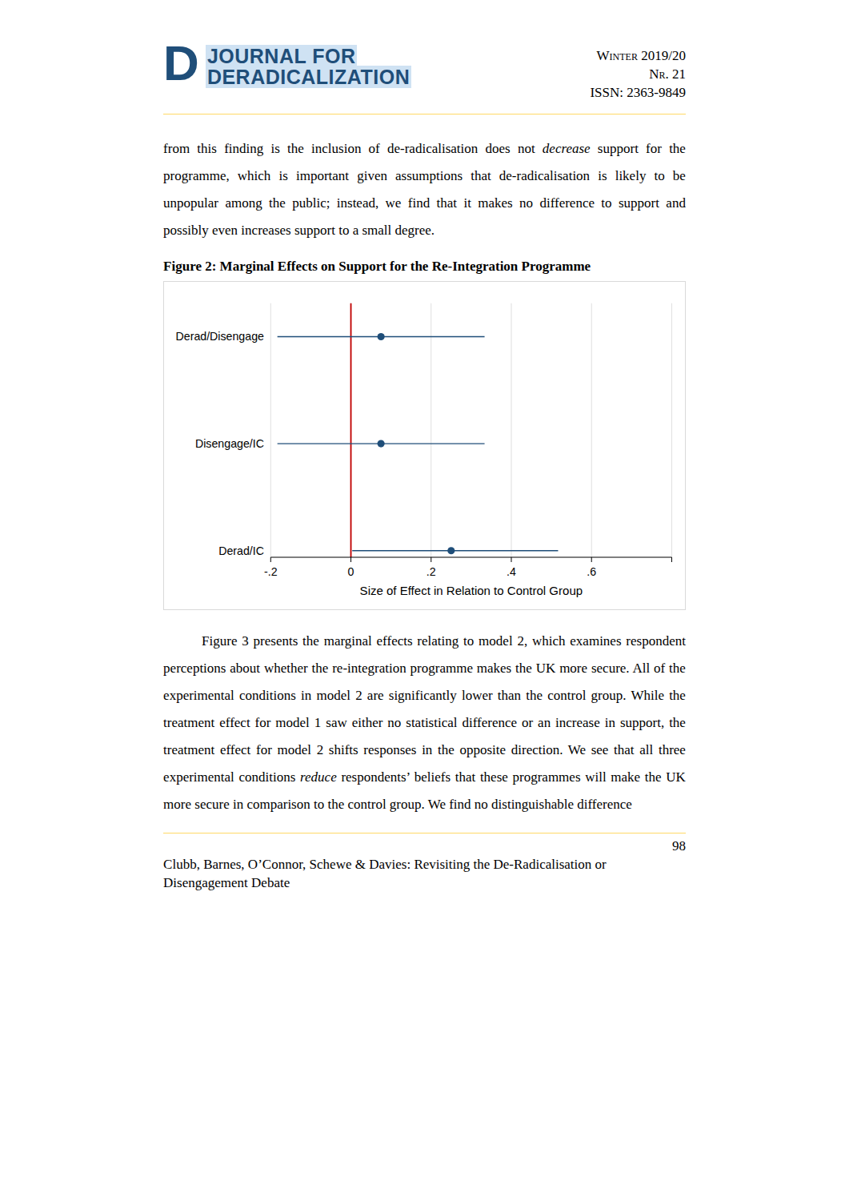D
JOURNAL FOR
DERADICALIZATION
Winter 2019/20
Nr. 21
ISSN: 2363-9849
from this finding is the inclusion of de-radicalisation does not decrease support for the programme, which is important given assumptions that de-radicalisation is likely to be unpopular among the public; instead, we find that it makes no difference to support and possibly even increases support to a small degree.
Figure 2: Marginal Effects on Support for the Re-Integration Programme
Derad/Disengage Disengage/IC Derad/IC -.2 0 .2 .4 .6 Size of Effect in Relation to Control Group
Figure 3 presents the marginal effects relating to model 2, which examines respondent perceptions about whether the re-integration programme makes the UK more secure. All of the experimental conditions in model 2 are significantly lower than the control group. While the treatment effect for model 1 saw either no statistical difference or an increase in support, the treatment effect for model 2 shifts responses in the opposite direction. We see that all three experimental conditions reduce respondents’ beliefs that these programmes will make the UK more secure in comparison to the control group. We find no distinguishable difference
98
Clubb, Barnes, O’Connor, Schewe & Davies: Revisiting the De-Radicalisation or Disengagement Debate